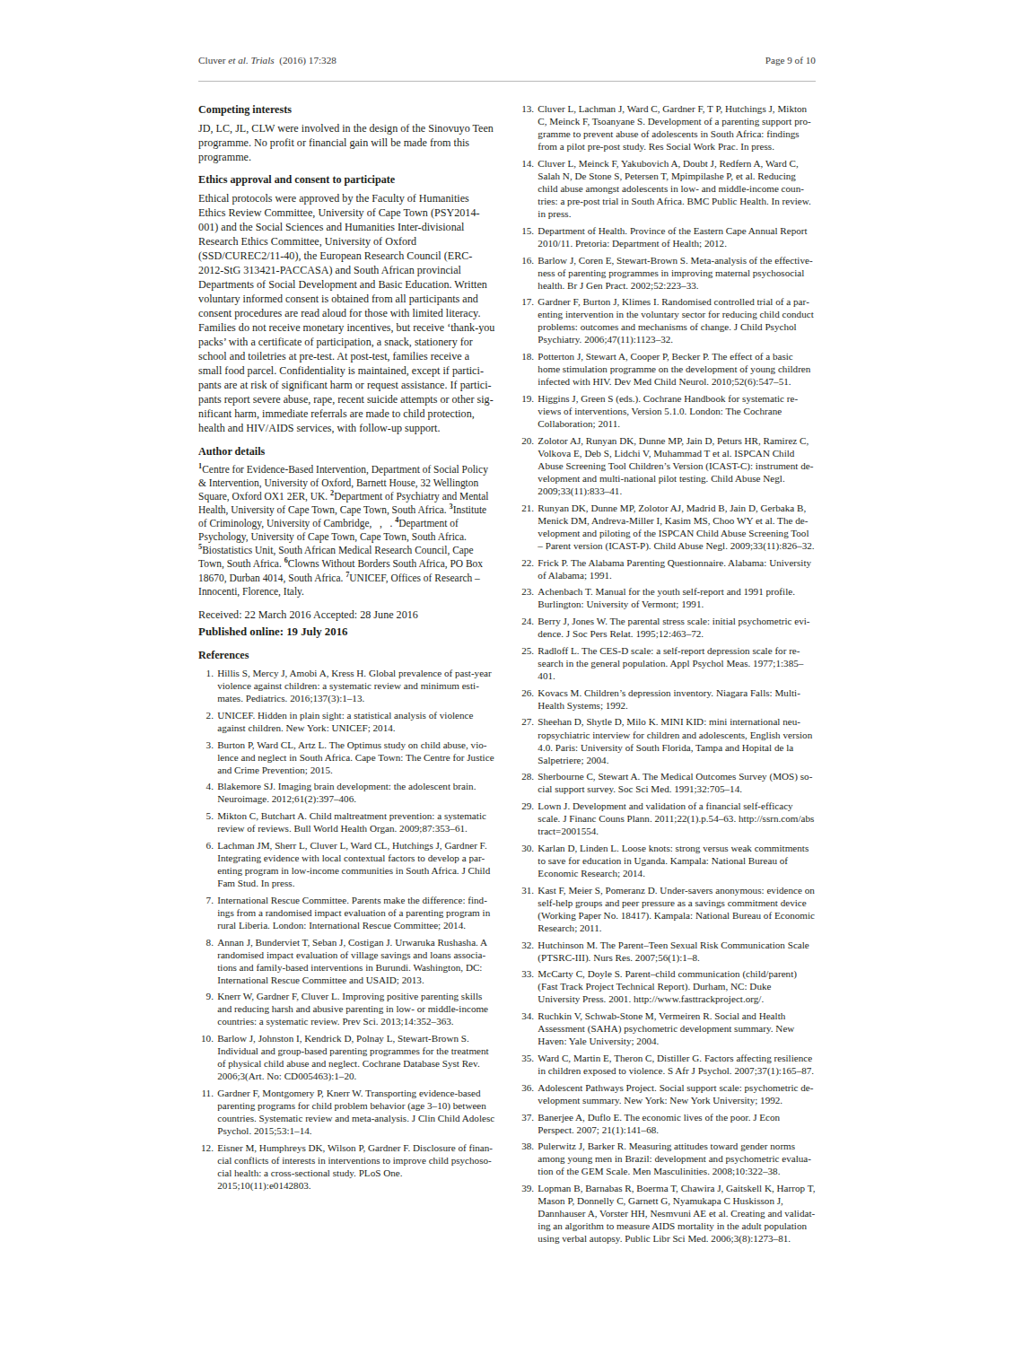Cluver et al. Trials (2016) 17:328
Page 9 of 10
Competing interests
JD, LC, JL, CLW were involved in the design of the Sinovuyo Teen programme. No profit or financial gain will be made from this programme.
Ethics approval and consent to participate
Ethical protocols were approved by the Faculty of Humanities Ethics Review Committee, University of Cape Town (PSY2014-001) and the Social Sciences and Humanities Inter-divisional Research Ethics Committee, University of Oxford (SSD/CUREC2/11-40), the European Research Council (ERC-2012-StG 313421-PACCASA) and South African provincial Departments of Social Development and Basic Education. Written voluntary informed consent is obtained from all participants and consent procedures are read aloud for those with limited literacy. Families do not receive monetary incentives, but receive ‘thank-you packs’ with a certificate of participation, a snack, stationery for school and toiletries at pre-test. At post-test, families receive a small food parcel. Confidentiality is maintained, except if participants are at risk of significant harm or request assistance. If participants report severe abuse, rape, recent suicide attempts or other significant harm, immediate referrals are made to child protection, health and HIV/AIDS services, with follow-up support.
Author details
1Centre for Evidence-Based Intervention, Department of Social Policy & Intervention, University of Oxford, Barnett House, 32 Wellington Square, Oxford OX1 2ER, UK. 2Department of Psychiatry and Mental Health, University of Cape Town, Cape Town, South Africa. 3Institute of Criminology, University of Cambridge, , . 4Department of Psychology, University of Cape Town, Cape Town, South Africa. 5Biostatistics Unit, South African Medical Research Council, Cape Town, South Africa. 6Clowns Without Borders South Africa, PO Box 18670, Durban 4014, South Africa. 7UNICEF, Offices of Research – Innocenti, Florence, Italy.
Received: 22 March 2016 Accepted: 28 June 2016 Published online: 19 July 2016
References
Hillis S, Mercy J, Amobi A, Kress H. Global prevalence of past-year violence against children: a systematic review and minimum estimates. Pediatrics. 2016;137(3):1–13.
UNICEF. Hidden in plain sight: a statistical analysis of violence against children. New York: UNICEF; 2014.
Burton P, Ward CL, Artz L. The Optimus study on child abuse, violence and neglect in South Africa. Cape Town: The Centre for Justice and Crime Prevention; 2015.
Blakemore SJ. Imaging brain development: the adolescent brain. Neuroimage. 2012;61(2):397–406.
Mikton C, Butchart A. Child maltreatment prevention: a systematic review of reviews. Bull World Health Organ. 2009;87:353–61.
Lachman JM, Sherr L, Cluver L, Ward CL, Hutchings J, Gardner F. Integrating evidence with local contextual factors to develop a parenting program in low-income communities in South Africa. J Child Fam Stud. In press.
International Rescue Committee. Parents make the difference: findings from a randomised impact evaluation of a parenting program in rural Liberia. London: International Rescue Committee; 2014.
Annan J, Bunderviet T, Seban J, Costigan J. Urwaruka Rushasha. A randomised impact evaluation of village savings and loans associations and family-based interventions in Burundi. Washington, DC: International Rescue Committee and USAID; 2013.
Knerr W, Gardner F, Cluver L. Improving positive parenting skills and reducing harsh and abusive parenting in low- or middle-income countries: a systematic review. Prev Sci. 2013;14:352–363.
Barlow J, Johnston I, Kendrick D, Polnay L, Stewart-Brown S. Individual and group-based parenting programmes for the treatment of physical child abuse and neglect. Cochrane Database Syst Rev. 2006;3(Art. No: CD005463):1–20.
Gardner F, Montgomery P, Knerr W. Transporting evidence-based parenting programs for child problem behavior (age 3–10) between countries. Systematic review and meta-analysis. J Clin Child Adolesc Psychol. 2015;53:1–14.
Eisner M, Humphreys DK, Wilson P, Gardner F. Disclosure of financial conflicts of interests in interventions to improve child psychosocial health: a cross-sectional study. PLoS One. 2015;10(11):e0142803.
Cluver L, Lachman J, Ward C, Gardner F, T P, Hutchings J, Mikton C, Meinck F, Tsoanyane S. Development of a parenting support programme to prevent abuse of adolescents in South Africa: findings from a pilot pre-post study. Res Social Work Prac. In press.
Cluver L, Meinck F, Yakubovich A, Doubt J, Redfern A, Ward C, Salah N, De Stone S, Petersen T, Mpimpilashe P, et al. Reducing child abuse amongst adolescents in low- and middle-income countries: a pre-post trial in South Africa. BMC Public Health. In review. in press.
Department of Health. Province of the Eastern Cape Annual Report 2010/11. Pretoria: Department of Health; 2012.
Barlow J, Coren E, Stewart-Brown S. Meta-analysis of the effectiveness of parenting programmes in improving maternal psychosocial health. Br J Gen Pract. 2002;52:223–33.
Gardner F, Burton J, Klimes I. Randomised controlled trial of a parenting intervention in the voluntary sector for reducing child conduct problems: outcomes and mechanisms of change. J Child Psychol Psychiatry. 2006;47(11):1123–32.
Potterton J, Stewart A, Cooper P, Becker P. The effect of a basic home stimulation programme on the development of young children infected with HIV. Dev Med Child Neurol. 2010;52(6):547–51.
Higgins J, Green S (eds.). Cochrane Handbook for systematic reviews of interventions, Version 5.1.0. London: The Cochrane Collaboration; 2011.
Zolotor AJ, Runyan DK, Dunne MP, Jain D, Peturs HR, Ramirez C, Volkova E, Deb S, Lidchi V, Muhammad T et al. ISPCAN Child Abuse Screening Tool Children’s Version (ICAST-C): instrument development and multi-national pilot testing. Child Abuse Negl. 2009;33(11):833–41.
Runyan DK, Dunne MP, Zolotor AJ, Madrid B, Jain D, Gerbaka B, Menick DM, Andreva-Miller I, Kasim MS, Choo WY et al. The development and piloting of the ISPCAN Child Abuse Screening Tool – Parent version (ICAST-P). Child Abuse Negl. 2009;33(11):826–32.
Frick P. The Alabama Parenting Questionnaire. Alabama: University of Alabama; 1991.
Achenbach T. Manual for the youth self-report and 1991 profile. Burlington: University of Vermont; 1991.
Berry J, Jones W. The parental stress scale: initial psychometric evidence. J Soc Pers Relat. 1995;12:463–72.
Radloff L. The CES-D scale: a self-report depression scale for research in the general population. Appl Psychol Meas. 1977;1:385–401.
Kovacs M. Children’s depression inventory. Niagara Falls: Multi-Health Systems; 1992.
Sheehan D, Shytle D, Milo K. MINI KID: mini international neuropsychiatric interview for children and adolescents, English version 4.0. Paris: University of South Florida, Tampa and Hopital de la Salpetriere; 2004.
Sherbourne C, Stewart A. The Medical Outcomes Survey (MOS) social support survey. Soc Sci Med. 1991;32:705–14.
Lown J. Development and validation of a financial self-efficacy scale. J Financ Couns Plann. 2011;22(1).p.54–63. http://ssrn.com/abstract=2001554.
Karlan D, Linden L. Loose knots: strong versus weak commitments to save for education in Uganda. Kampala: National Bureau of Economic Research; 2014.
Kast F, Meier S, Pomeranz D. Under-savers anonymous: evidence on self-help groups and peer pressure as a savings commitment device (Working Paper No. 18417). Kampala: National Bureau of Economic Research; 2011.
Hutchinson M. The Parent–Teen Sexual Risk Communication Scale (PTSRC-III). Nurs Res. 2007;56(1):1–8.
McCarty C, Doyle S. Parent–child communication (child/parent) (Fast Track Project Technical Report). Durham, NC: Duke University Press. 2001. http://www.fasttrackproject.org/.
Ruchkin V, Schwab-Stone M, Vermeiren R. Social and Health Assessment (SAHA) psychometric development summary. New Haven: Yale University; 2004.
Ward C, Martin E, Theron C, Distiller G. Factors affecting resilience in children exposed to violence. S Afr J Psychol. 2007;37(1):165–87.
Adolescent Pathways Project. Social support scale: psychometric development summary. New York: New York University; 1992.
Banerjee A, Duflo E. The economic lives of the poor. J Econ Perspect. 2007; 21(1):141–68.
Pulerwitz J, Barker R. Measuring attitudes toward gender norms among young men in Brazil: development and psychometric evaluation of the GEM Scale. Men Masculinities. 2008;10:322–38.
Lopman B, Barnabas R, Boerma T, Chawira J, Gaitskell K, Harrop T, Mason P, Donnelly C, Garnett G, Nyamukapa C Huskisson J, Dannhauser A, Vorster HH, Nesmvuni AE et al. Creating and validating an algorithm to measure AIDS mortality in the adult population using verbal autopsy. Public Libr Sci Med. 2006;3(8):1273–81.